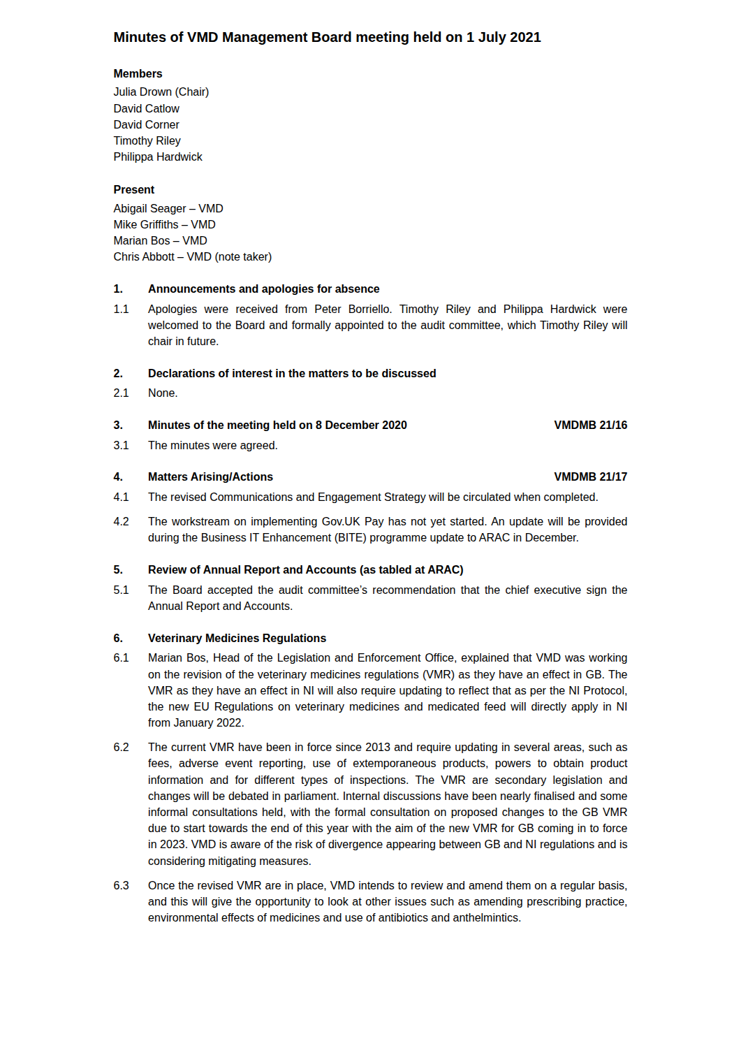Minutes of VMD Management Board meeting held on 1 July 2021
Members
Julia Drown (Chair)
David Catlow
David Corner
Timothy Riley
Philippa Hardwick
Present
Abigail Seager – VMD
Mike Griffiths – VMD
Marian Bos – VMD
Chris Abbott – VMD (note taker)
1. Announcements and apologies for absence
1.1 Apologies were received from Peter Borriello. Timothy Riley and Philippa Hardwick were welcomed to the Board and formally appointed to the audit committee, which Timothy Riley will chair in future.
2. Declarations of interest in the matters to be discussed
2.1 None.
3. Minutes of the meeting held on 8 December 2020 VMDMB 21/16
3.1 The minutes were agreed.
4. Matters Arising/Actions VMDMB 21/17
4.1 The revised Communications and Engagement Strategy will be circulated when completed.
4.2 The workstream on implementing Gov.UK Pay has not yet started. An update will be provided during the Business IT Enhancement (BITE) programme update to ARAC in December.
5. Review of Annual Report and Accounts (as tabled at ARAC)
5.1 The Board accepted the audit committee’s recommendation that the chief executive sign the Annual Report and Accounts.
6. Veterinary Medicines Regulations
6.1 Marian Bos, Head of the Legislation and Enforcement Office, explained that VMD was working on the revision of the veterinary medicines regulations (VMR) as they have an effect in GB. The VMR as they have an effect in NI will also require updating to reflect that as per the NI Protocol, the new EU Regulations on veterinary medicines and medicated feed will directly apply in NI from January 2022.
6.2 The current VMR have been in force since 2013 and require updating in several areas, such as fees, adverse event reporting, use of extemporaneous products, powers to obtain product information and for different types of inspections. The VMR are secondary legislation and changes will be debated in parliament. Internal discussions have been nearly finalised and some informal consultations held, with the formal consultation on proposed changes to the GB VMR due to start towards the end of this year with the aim of the new VMR for GB coming in to force in 2023. VMD is aware of the risk of divergence appearing between GB and NI regulations and is considering mitigating measures.
6.3 Once the revised VMR are in place, VMD intends to review and amend them on a regular basis, and this will give the opportunity to look at other issues such as amending prescribing practice, environmental effects of medicines and use of antibiotics and anthelmintics.